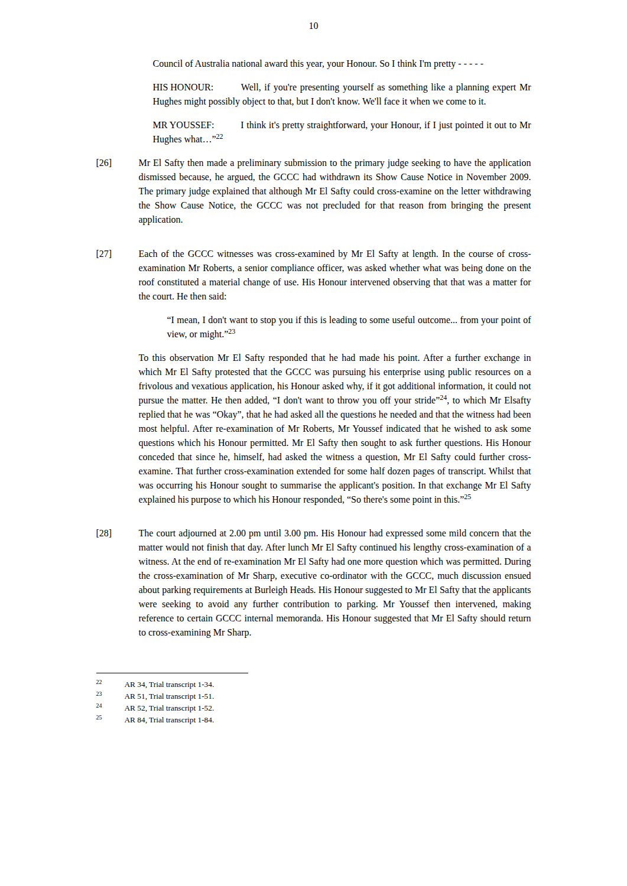10
Council of Australia national award this year, your Honour. So I think I'm pretty - - - - -
HIS HONOUR: Well, if you're presenting yourself as something like a planning expert Mr Hughes might possibly object to that, but I don't know. We'll face it when we come to it.
MR YOUSSEF: I think it's pretty straightforward, your Honour, if I just pointed it out to Mr Hughes what…”22
[26]
Mr El Safty then made a preliminary submission to the primary judge seeking to have the application dismissed because, he argued, the GCCC had withdrawn its Show Cause Notice in November 2009. The primary judge explained that although Mr El Safty could cross-examine on the letter withdrawing the Show Cause Notice, the GCCC was not precluded for that reason from bringing the present application.
[27]
Each of the GCCC witnesses was cross-examined by Mr El Safty at length. In the course of cross-examination Mr Roberts, a senior compliance officer, was asked whether what was being done on the roof constituted a material change of use. His Honour intervened observing that that was a matter for the court. He then said:
“I mean, I don't want to stop you if this is leading to some useful outcome... from your point of view, or might.”23
To this observation Mr El Safty responded that he had made his point. After a further exchange in which Mr El Safty protested that the GCCC was pursuing his enterprise using public resources on a frivolous and vexatious application, his Honour asked why, if it got additional information, it could not pursue the matter. He then added, “I don't want to throw you off your stride”24, to which Mr Elsafty replied that he was “Okay”, that he had asked all the questions he needed and that the witness had been most helpful. After re-examination of Mr Roberts, Mr Youssef indicated that he wished to ask some questions which his Honour permitted. Mr El Safty then sought to ask further questions. His Honour conceded that since he, himself, had asked the witness a question, Mr El Safty could further cross-examine. That further cross-examination extended for some half dozen pages of transcript. Whilst that was occurring his Honour sought to summarise the applicant's position. In that exchange Mr El Safty explained his purpose to which his Honour responded, “So there's some point in this.”25
[28]
The court adjourned at 2.00 pm until 3.00 pm. His Honour had expressed some mild concern that the matter would not finish that day. After lunch Mr El Safty continued his lengthy cross-examination of a witness. At the end of re-examination Mr El Safty had one more question which was permitted. During the cross-examination of Mr Sharp, executive co-ordinator with the GCCC, much discussion ensued about parking requirements at Burleigh Heads. His Honour suggested to Mr El Safty that the applicants were seeking to avoid any further contribution to parking. Mr Youssef then intervened, making reference to certain GCCC internal memoranda. His Honour suggested that Mr El Safty should return to cross-examining Mr Sharp.
| 22 | AR 34, Trial transcript 1-34. |
| 23 | AR 51, Trial transcript 1-51. |
| 24 | AR 52, Trial transcript 1-52. |
| 25 | AR 84, Trial transcript 1-84. |